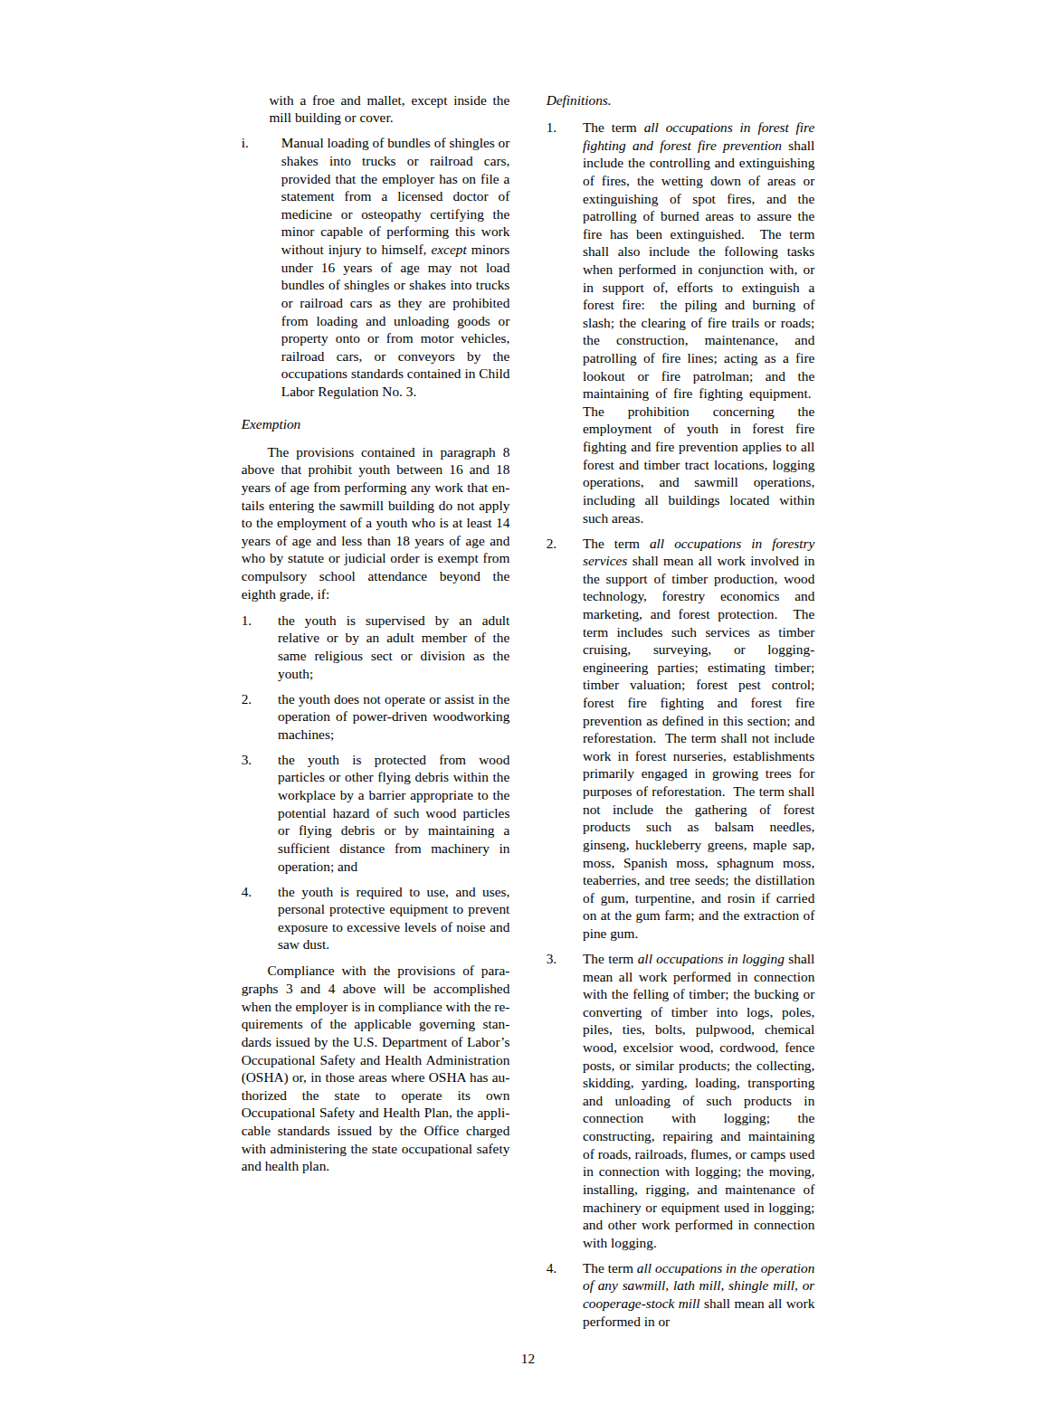with a froe and mallet, except inside the mill building or cover.
i. Manual loading of bundles of shingles or shakes into trucks or railroad cars, provided that the employer has on file a statement from a licensed doctor of medicine or osteopathy certifying the minor capable of performing this work without injury to himself, except minors under 16 years of age may not load bundles of shingles or shakes into trucks or railroad cars as they are prohibited from loading and unloading goods or property onto or from motor vehicles, railroad cars, or conveyors by the occupations standards contained in Child Labor Regulation No. 3.
Exemption
The provisions contained in paragraph 8 above that prohibit youth between 16 and 18 years of age from performing any work that entails entering the sawmill building do not apply to the employment of a youth who is at least 14 years of age and less than 18 years of age and who by statute or judicial order is exempt from compulsory school attendance beyond the eighth grade, if:
1. the youth is supervised by an adult relative or by an adult member of the same religious sect or division as the youth;
2. the youth does not operate or assist in the operation of power-driven woodworking machines;
3. the youth is protected from wood particles or other flying debris within the workplace by a barrier appropriate to the potential hazard of such wood particles or flying debris or by maintaining a sufficient distance from machinery in operation; and
4. the youth is required to use, and uses, personal protective equipment to prevent exposure to excessive levels of noise and saw dust.
Compliance with the provisions of paragraphs 3 and 4 above will be accomplished when the employer is in compliance with the requirements of the applicable governing standards issued by the U.S. Department of Labor’s Occupational Safety and Health Administration (OSHA) or, in those areas where OSHA has authorized the state to operate its own Occupational Safety and Health Plan, the applicable standards issued by the Office charged with administering the state occupational safety and health plan.
Definitions.
1. The term all occupations in forest fire fighting and forest fire prevention shall include the controlling and extinguishing of fires, the wetting down of areas or extinguishing of spot fires, and the patrolling of burned areas to assure the fire has been extinguished. The term shall also include the following tasks when performed in conjunction with, or in support of, efforts to extinguish a forest fire: the piling and burning of slash; the clearing of fire trails or roads; the construction, maintenance, and patrolling of fire lines; acting as a fire lookout or fire patrolman; and the maintaining of fire fighting equipment. The prohibition concerning the employment of youth in forest fire fighting and fire prevention applies to all forest and timber tract locations, logging operations, and sawmill operations, including all buildings located within such areas.
2. The term all occupations in forestry services shall mean all work involved in the support of timber production, wood technology, forestry economics and marketing, and forest protection. The term includes such services as timber cruising, surveying, or logging-engineering parties; estimating timber; timber valuation; forest pest control; forest fire fighting and forest fire prevention as defined in this section; and reforestation. The term shall not include work in forest nurseries, establishments primarily engaged in growing trees for purposes of reforestation. The term shall not include the gathering of forest products such as balsam needles, ginseng, huckleberry greens, maple sap, moss, Spanish moss, sphagnum moss, teaberries, and tree seeds; the distillation of gum, turpentine, and rosin if carried on at the gum farm; and the extraction of pine gum.
3. The term all occupations in logging shall mean all work performed in connection with the felling of timber; the bucking or converting of timber into logs, poles, piles, ties, bolts, pulpwood, chemical wood, excelsior wood, cordwood, fence posts, or similar products; the collecting, skidding, yarding, loading, transporting and unloading of such products in connection with logging; the constructing, repairing and maintaining of roads, railroads, flumes, or camps used in connection with logging; the moving, installing, rigging, and maintenance of machinery or equipment used in logging; and other work performed in connection with logging.
4. The term all occupations in the operation of any sawmill, lath mill, shingle mill, or cooperage-stock mill shall mean all work performed in or
12